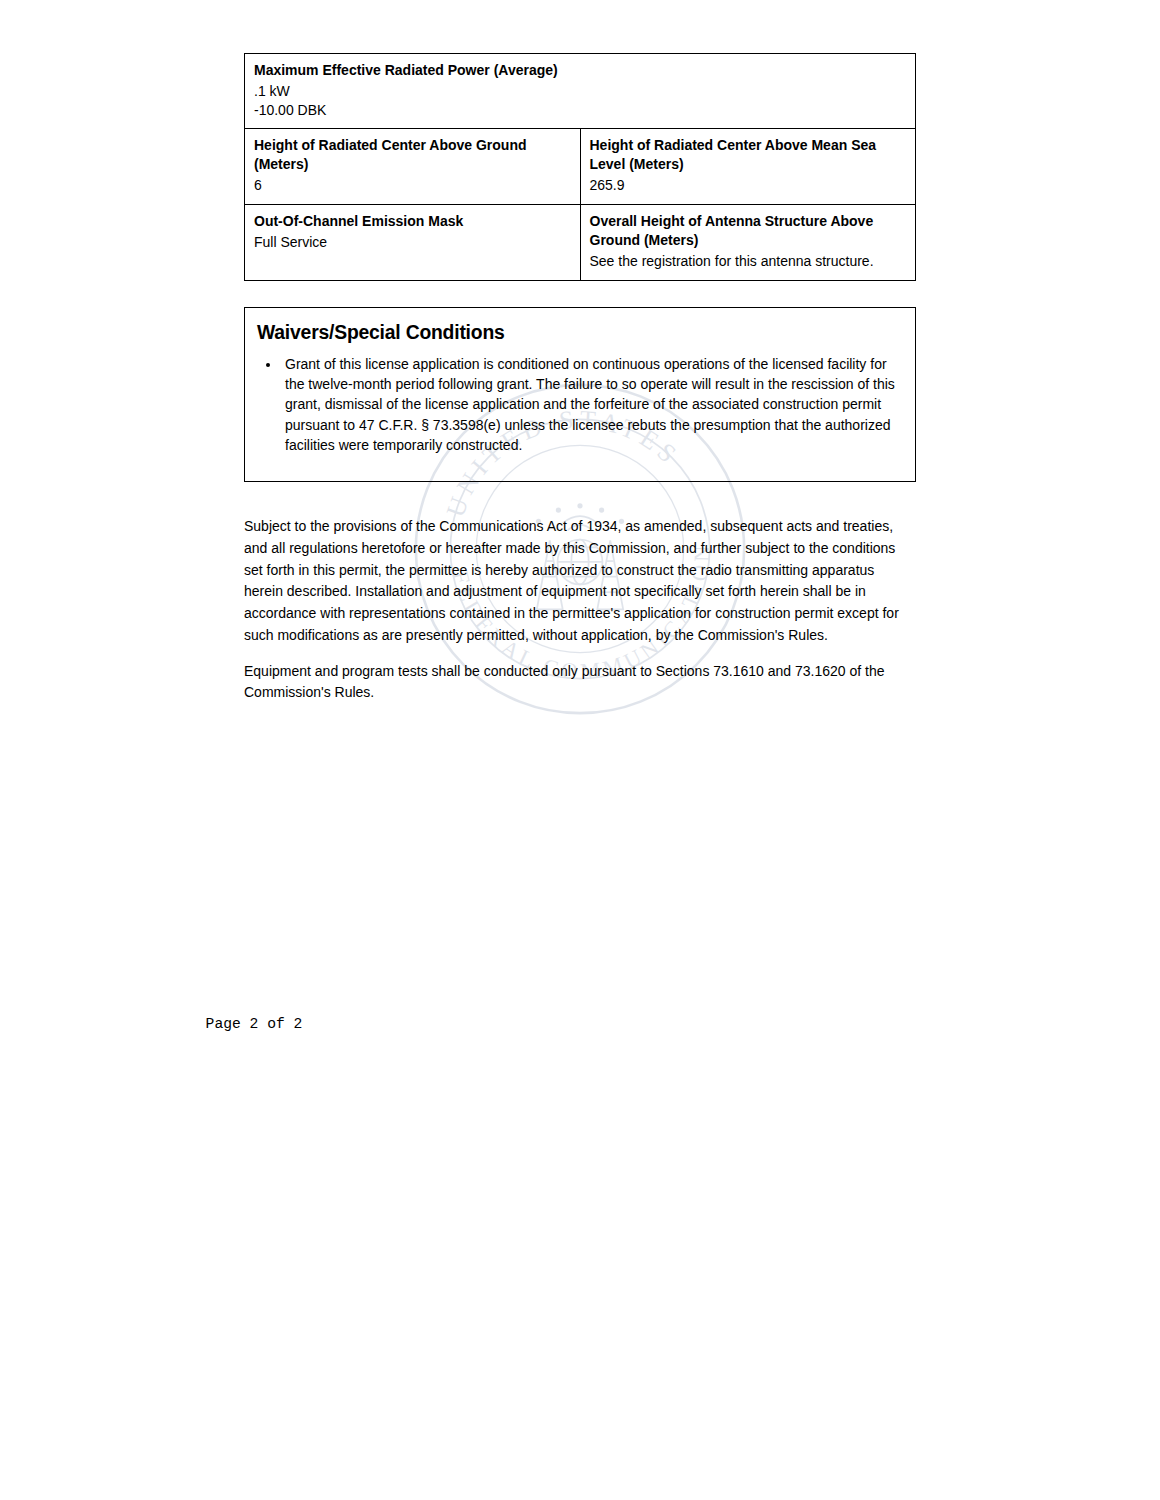UNITED STATES FEDERAL COMMUNICATIONS COMMISSION
| Maximum Effective Radiated Power (Average) .1 kW -10.00 DBK |
| Height of Radiated Center Above Ground (Meters) 6 | Height of Radiated Center Above Mean Sea Level (Meters) 265.9 |
| Out-Of-Channel Emission Mask Full Service | Overall Height of Antenna Structure Above Ground (Meters) See the registration for this antenna structure. |
Waivers/Special Conditions
Grant of this license application is conditioned on continuous operations of the licensed facility for the twelve-month period following grant. The failure to so operate will result in the rescission of this grant, dismissal of the license application and the forfeiture of the associated construction permit pursuant to 47 C.F.R. § 73.3598(e) unless the licensee rebuts the presumption that the authorized facilities were temporarily constructed.
Subject to the provisions of the Communications Act of 1934, as amended, subsequent acts and treaties, and all regulations heretofore or hereafter made by this Commission, and further subject to the conditions set forth in this permit, the permittee is hereby authorized to construct the radio transmitting apparatus herein described. Installation and adjustment of equipment not specifically set forth herein shall be in accordance with representations contained in the permittee's application for construction permit except for such modifications as are presently permitted, without application, by the Commission's Rules.
Equipment and program tests shall be conducted only pursuant to Sections 73.1610 and 73.1620 of the Commission's Rules.
Page 2 of 2